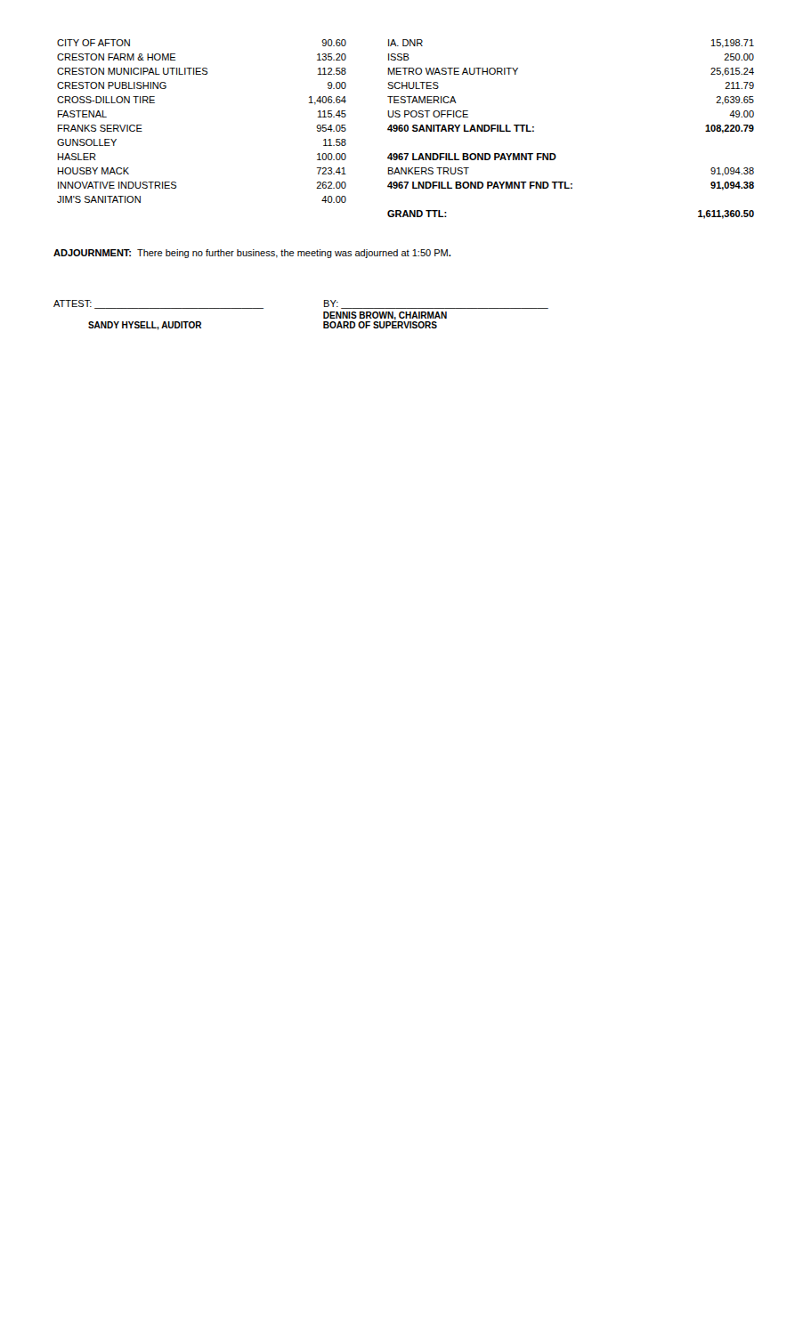| CITY OF AFTON | 90.60 | | IA. DNR | 15,198.71 |
| CRESTON FARM & HOME | 135.20 | | ISSB | 250.00 |
| CRESTON MUNICIPAL UTILITIES | 112.58 | | METRO WASTE AUTHORITY | 25,615.24 |
| CRESTON PUBLISHING | 9.00 | | SCHULTES | 211.79 |
| CROSS-DILLON TIRE | 1,406.64 | | TESTAMERICA | 2,639.65 |
| FASTENAL | 115.45 | | US POST OFFICE | 49.00 |
| FRANKS SERVICE | 954.05 | | 4960 SANITARY LANDFILL TTL: | 108,220.79 |
| GUNSOLLEY | 11.58 | | | |
| HASLER | 100.00 | | 4967 LANDFILL BOND PAYMNT FND | |
| HOUSBY MACK | 723.41 | | BANKERS TRUST | 91,094.38 |
| INNOVATIVE INDUSTRIES | 262.00 | | 4967 LNDFILL BOND PAYMNT FND TTL: | 91,094.38 |
| JIM'S SANITATION | 40.00 | | | |
| | | | GRAND TTL: | 1,611,360.50 |
ADJOURNMENT: There being no further business, the meeting was adjourned at 1:50 PM.
ATTEST: _______________________________ BY: ______________________________________
SANDY HYSELL, AUDITOR DENNIS BROWN, CHAIRMAN
BOARD OF SUPERVISORS